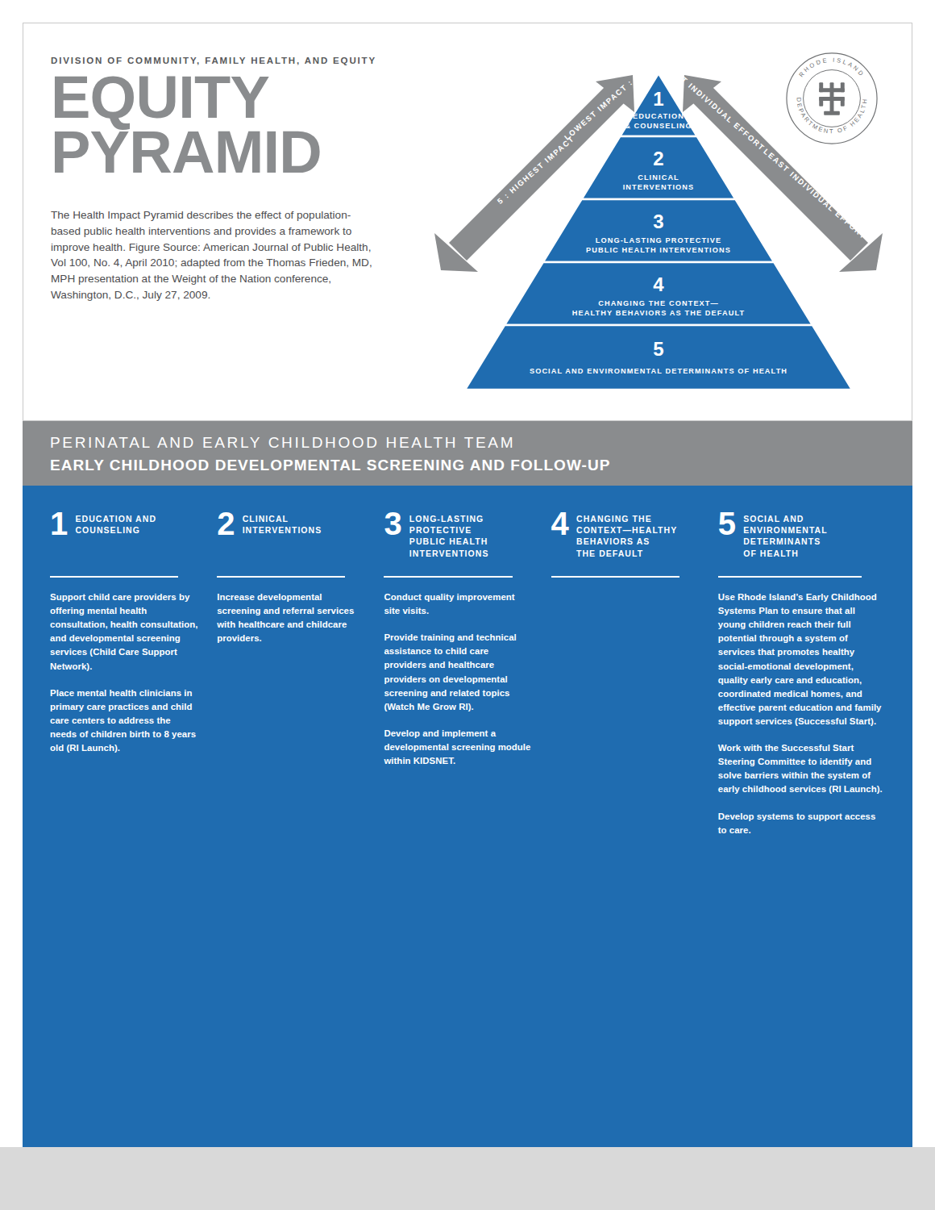Division of Community, Family Health, and Equity
Equity
Pyramid
The Health Impact Pyramid describes the effect of population-based public health interventions and provides a framework to improve health. Figure Source: American Journal of Public Health, Vol 100, No. 4, April 2010; adapted from the Thomas Frieden, MD, MPH presentation at the Weight of the Nation conference, Washington, D.C., July 27, 2009.
RHODE ISLAND DEPARTMENT OF HEALTH
5 : HIGHEST IMPACT LOWEST IMPACT : 1 MOST INDIVIDUAL EFFORT LEAST INDIVIDUAL EFFORT 1 EDUCATION & COUNSELING 2 CLINICAL INTERVENTIONS 3 LONG-LASTING PROTECTIVE PUBLIC HEALTH INTERVENTIONS 4 CHANGING THE CONTEXT— HEALTHY BEHAVIORS AS THE DEFAULT 5 SOCIAL AND ENVIRONMENTAL DETERMINANTS OF HEALTH
Perinatal and Early Childhood Health Team
Early Childhood Developmental Screening and Follow-Up
1
Education and
Counseling
Support child care providers by offering mental health consultation, health consultation, and developmental screening services (Child Care Support Network).
Place mental health clinicians in primary care practices and child care centers to address the needs of children birth to 8 years old (RI Launch).
2
Clinical
Interventions
Increase developmental screening and referral services with healthcare and childcare providers.
3
Long-Lasting
Protective
Public Health
Interventions
Conduct quality improvement site visits.
Provide training and technical assistance to child care providers and healthcare providers on developmental screening and related topics (Watch Me Grow RI).
Develop and implement a developmental screening module within KIDSNET.
4
Changing the
Context—Healthy
Behaviors as
the Default
5
Social and
Environmental
Determinants
of Health
Use Rhode Island’s Early Childhood Systems Plan to ensure that all young children reach their full potential through a system of services that promotes healthy social-emotional development, quality early care and education, coordinated medical homes, and effective parent education and family support services (Successful Start).
Work with the Successful Start Steering Committee to identify and solve barriers within the system of early childhood services (RI Launch).
Develop systems to support access to care.